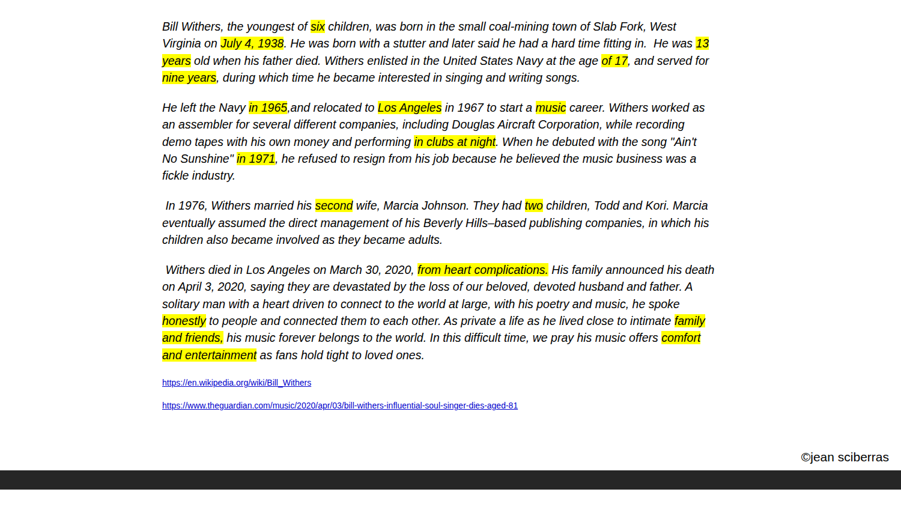Bill Withers, the youngest of six children, was born in the small coal-mining town of Slab Fork, West Virginia on July 4, 1938. He was born with a stutter and later said he had a hard time fitting in. He was 13 years old when his father died. Withers enlisted in the United States Navy at the age of 17, and served for nine years, during which time he became interested in singing and writing songs.
He left the Navy in 1965,and relocated to Los Angeles in 1967 to start a music career. Withers worked as an assembler for several different companies, including Douglas Aircraft Corporation, while recording demo tapes with his own money and performing in clubs at night. When he debuted with the song "Ain't No Sunshine" in 1971, he refused to resign from his job because he believed the music business was a fickle industry.
In 1976, Withers married his second wife, Marcia Johnson. They had two children, Todd and Kori. Marcia eventually assumed the direct management of his Beverly Hills–based publishing companies, in which his children also became involved as they became adults.
Withers died in Los Angeles on March 30, 2020, from heart complications. His family announced his death on April 3, 2020, saying they are devastated by the loss of our beloved, devoted husband and father. A solitary man with a heart driven to connect to the world at large, with his poetry and music, he spoke honestly to people and connected them to each other. As private a life as he lived close to intimate family and friends, his music forever belongs to the world. In this difficult time, we pray his music offers comfort and entertainment as fans hold tight to loved ones.
https://en.wikipedia.org/wiki/Bill_Withers https://www.theguardian.com/music/2020/apr/03/bill-withers-influential-soul-singer-dies-aged-81
©jean sciberras